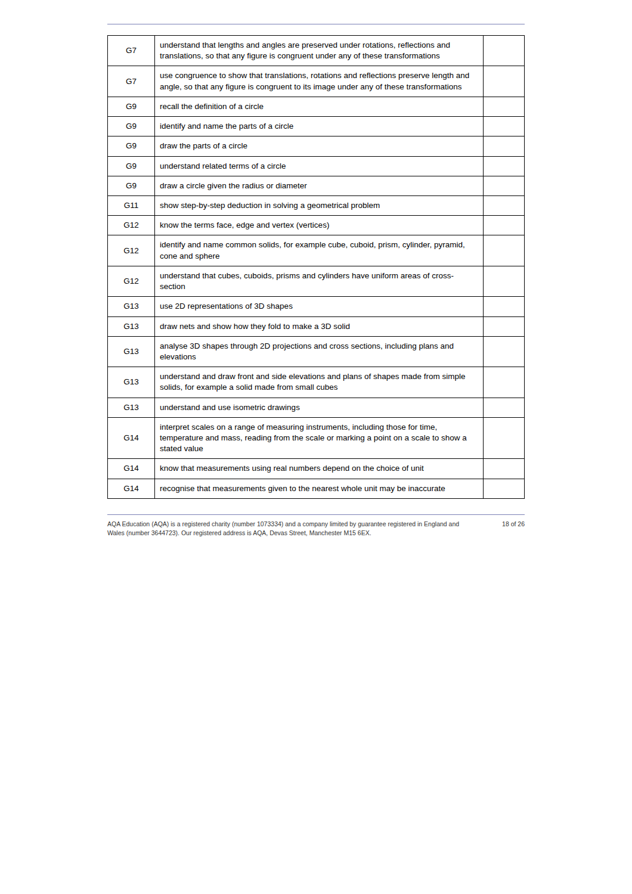| G7 | understand that lengths and angles are preserved under rotations, reflections and translations, so that any figure is congruent under any of these transformations | |
| G7 | use congruence to show that translations, rotations and reflections preserve length and angle, so that any figure is congruent to its image under any of these transformations | |
| G9 | recall the definition of a circle | |
| G9 | identify and name the parts of a circle | |
| G9 | draw the parts of a circle | |
| G9 | understand related terms of a circle | |
| G9 | draw a circle given the radius or diameter | |
| G11 | show step-by-step deduction in solving a geometrical problem | |
| G12 | know the terms face, edge and vertex (vertices) | |
| G12 | identify and name common solids, for example cube, cuboid, prism, cylinder, pyramid, cone and sphere | |
| G12 | understand that cubes, cuboids, prisms and cylinders have uniform areas of cross-section | |
| G13 | use 2D representations of 3D shapes | |
| G13 | draw nets and show how they fold to make a 3D solid | |
| G13 | analyse 3D shapes through 2D projections and cross sections, including plans and elevations | |
| G13 | understand and draw front and side elevations and plans of shapes made from simple solids, for example a solid made from small cubes | |
| G13 | understand and use isometric drawings | |
| G14 | interpret scales on a range of measuring instruments, including those for time, temperature and mass, reading from the scale or marking a point on a scale to show a stated value | |
| G14 | know that measurements using real numbers depend on the choice of unit | |
| G14 | recognise that measurements given to the nearest whole unit may be inaccurate | |
AQA Education (AQA) is a registered charity (number 1073334) and a company limited by guarantee registered in England and Wales (number 3644723). Our registered address is AQA, Devas Street, Manchester M15 6EX.
18 of 26